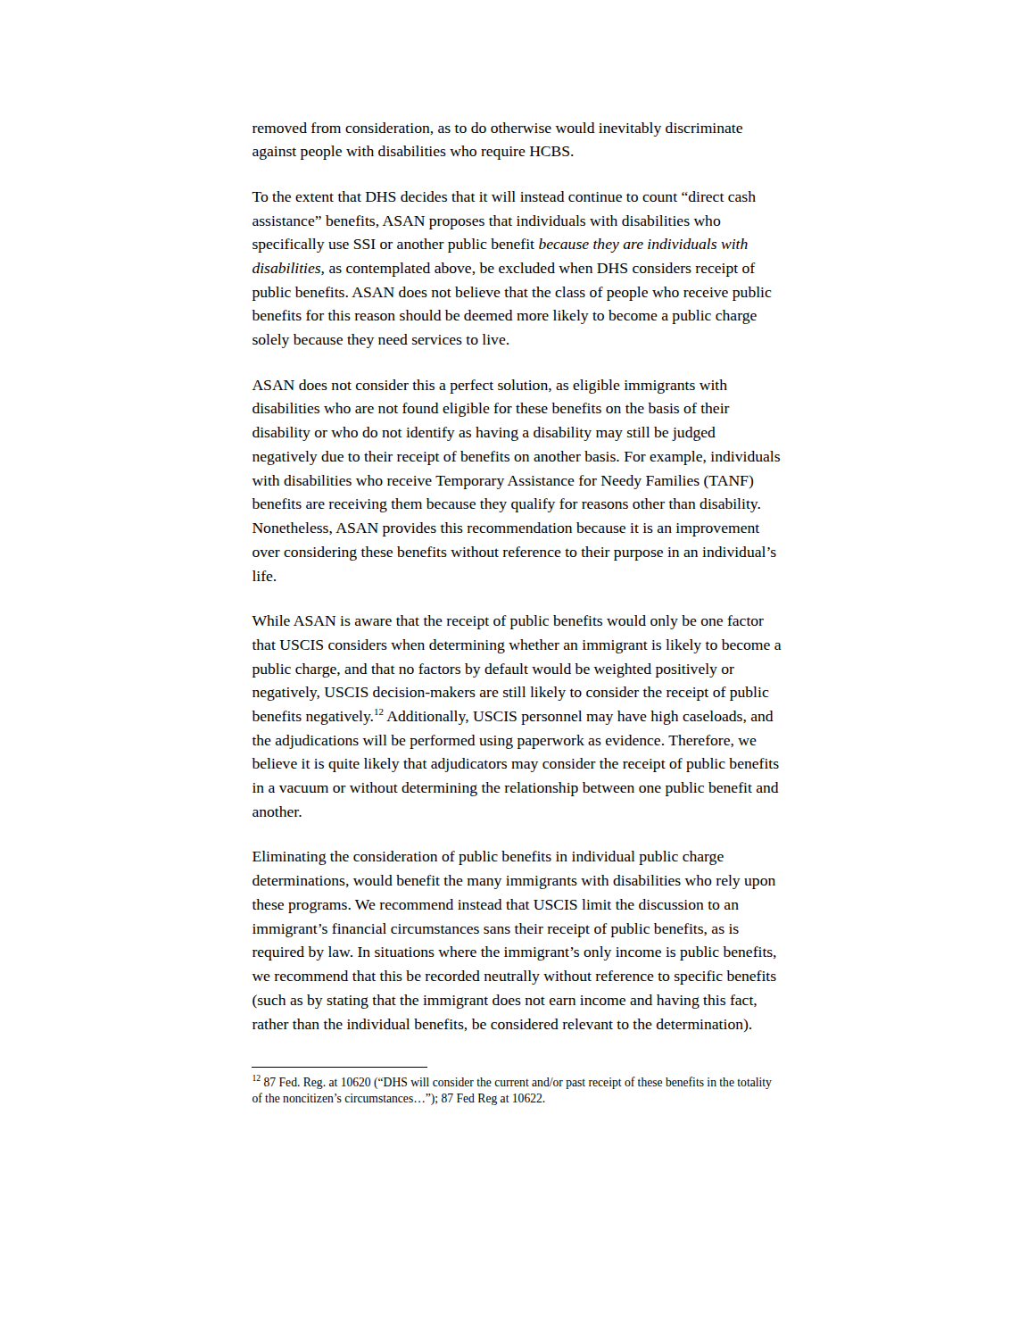removed from consideration, as to do otherwise would inevitably discriminate against people with disabilities who require HCBS.
To the extent that DHS decides that it will instead continue to count “direct cash assistance” benefits, ASAN proposes that individuals with disabilities who specifically use SSI or another public benefit because they are individuals with disabilities, as contemplated above, be excluded when DHS considers receipt of public benefits. ASAN does not believe that the class of people who receive public benefits for this reason should be deemed more likely to become a public charge solely because they need services to live.
ASAN does not consider this a perfect solution, as eligible immigrants with disabilities who are not found eligible for these benefits on the basis of their disability or who do not identify as having a disability may still be judged negatively due to their receipt of benefits on another basis. For example, individuals with disabilities who receive Temporary Assistance for Needy Families (TANF) benefits are receiving them because they qualify for reasons other than disability. Nonetheless, ASAN provides this recommendation because it is an improvement over considering these benefits without reference to their purpose in an individual’s life.
While ASAN is aware that the receipt of public benefits would only be one factor that USCIS considers when determining whether an immigrant is likely to become a public charge, and that no factors by default would be weighted positively or negatively, USCIS decision-makers are still likely to consider the receipt of public benefits negatively.12 Additionally, USCIS personnel may have high caseloads, and the adjudications will be performed using paperwork as evidence. Therefore, we believe it is quite likely that adjudicators may consider the receipt of public benefits in a vacuum or without determining the relationship between one public benefit and another.
Eliminating the consideration of public benefits in individual public charge determinations, would benefit the many immigrants with disabilities who rely upon these programs. We recommend instead that USCIS limit the discussion to an immigrant’s financial circumstances sans their receipt of public benefits, as is required by law. In situations where the immigrant’s only income is public benefits, we recommend that this be recorded neutrally without reference to specific benefits (such as by stating that the immigrant does not earn income and having this fact, rather than the individual benefits, be considered relevant to the determination).
12 87 Fed. Reg. at 10620 (“DHS will consider the current and/or past receipt of these benefits in the totality of the noncitizen’s circumstances…”); 87 Fed Reg at 10622.